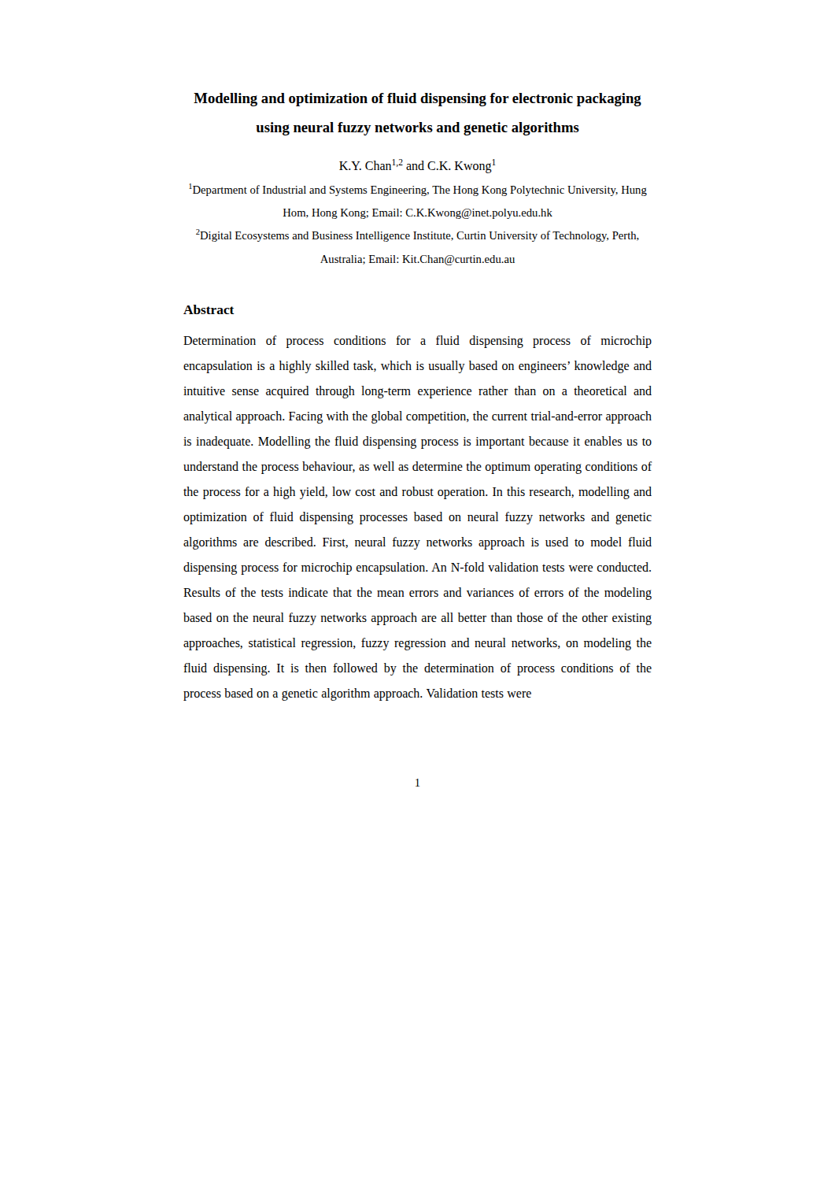Modelling and optimization of fluid dispensing for electronic packaging using neural fuzzy networks and genetic algorithms
K.Y. Chan1,2 and C.K. Kwong1
1Department of Industrial and Systems Engineering, The Hong Kong Polytechnic University, Hung Hom, Hong Kong; Email: C.K.Kwong@inet.polyu.edu.hk
2Digital Ecosystems and Business Intelligence Institute, Curtin University of Technology, Perth, Australia; Email: Kit.Chan@curtin.edu.au
Abstract
Determination of process conditions for a fluid dispensing process of microchip encapsulation is a highly skilled task, which is usually based on engineers’ knowledge and intuitive sense acquired through long-term experience rather than on a theoretical and analytical approach. Facing with the global competition, the current trial-and-error approach is inadequate. Modelling the fluid dispensing process is important because it enables us to understand the process behaviour, as well as determine the optimum operating conditions of the process for a high yield, low cost and robust operation. In this research, modelling and optimization of fluid dispensing processes based on neural fuzzy networks and genetic algorithms are described. First, neural fuzzy networks approach is used to model fluid dispensing process for microchip encapsulation. An N-fold validation tests were conducted. Results of the tests indicate that the mean errors and variances of errors of the modeling based on the neural fuzzy networks approach are all better than those of the other existing approaches, statistical regression, fuzzy regression and neural networks, on modeling the fluid dispensing. It is then followed by the determination of process conditions of the process based on a genetic algorithm approach. Validation tests were
1